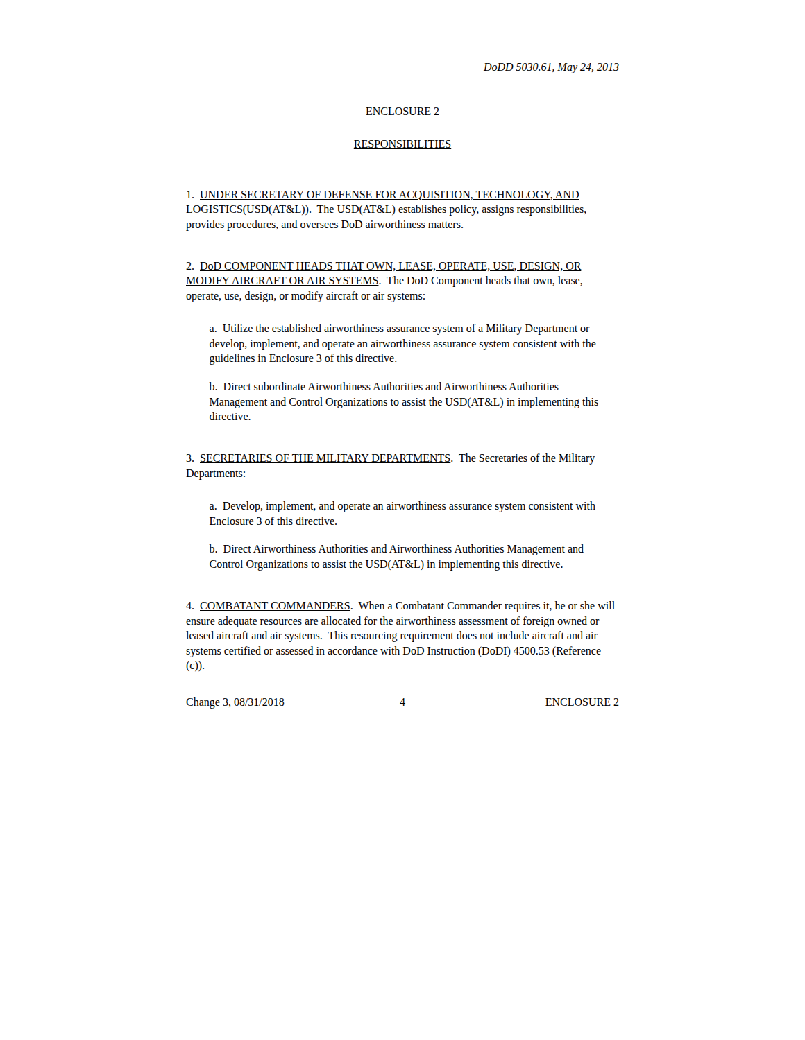DoDD 5030.61, May 24, 2013
ENCLOSURE 2
RESPONSIBILITIES
1. UNDER SECRETARY OF DEFENSE FOR ACQUISITION, TECHNOLOGY, AND LOGISTICS(USD(AT&L)). The USD(AT&L) establishes policy, assigns responsibilities, provides procedures, and oversees DoD airworthiness matters.
2. DoD COMPONENT HEADS THAT OWN, LEASE, OPERATE, USE, DESIGN, OR MODIFY AIRCRAFT OR AIR SYSTEMS. The DoD Component heads that own, lease, operate, use, design, or modify aircraft or air systems:
a. Utilize the established airworthiness assurance system of a Military Department or develop, implement, and operate an airworthiness assurance system consistent with the guidelines in Enclosure 3 of this directive.
b. Direct subordinate Airworthiness Authorities and Airworthiness Authorities Management and Control Organizations to assist the USD(AT&L) in implementing this directive.
3. SECRETARIES OF THE MILITARY DEPARTMENTS. The Secretaries of the Military Departments:
a. Develop, implement, and operate an airworthiness assurance system consistent with Enclosure 3 of this directive.
b. Direct Airworthiness Authorities and Airworthiness Authorities Management and Control Organizations to assist the USD(AT&L) in implementing this directive.
4. COMBATANT COMMANDERS. When a Combatant Commander requires it, he or she will ensure adequate resources are allocated for the airworthiness assessment of foreign owned or leased aircraft and air systems. This resourcing requirement does not include aircraft and air systems certified or assessed in accordance with DoD Instruction (DoDI) 4500.53 (Reference (c)).
Change 3, 08/31/2018 4 ENCLOSURE 2